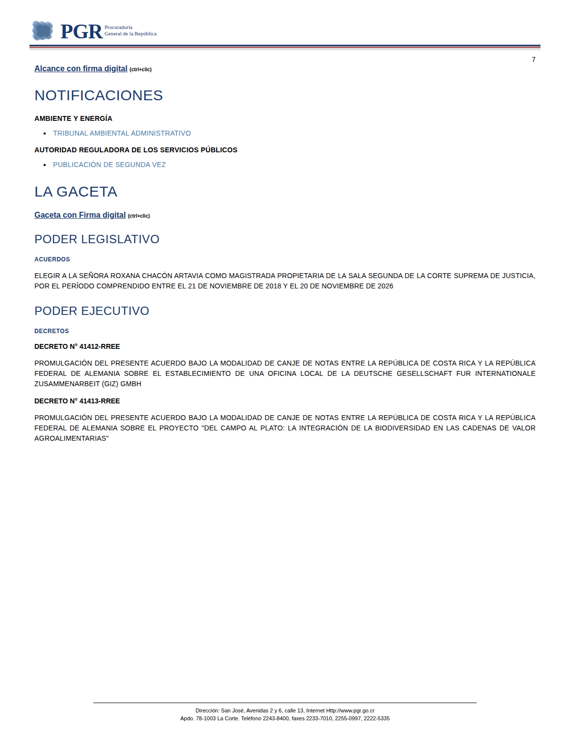PGR Procuraduría
General de la República
7
Alcance con firma digital (ctrl+clic)
NOTIFICACIONES
AMBIENTE Y ENERGÍA
TRIBUNAL AMBIENTAL ADMINISTRATIVO
AUTORIDAD REGULADORA DE LOS SERVICIOS PÚBLICOS
PUBLICACIÓN DE SEGUNDA VEZ
LA GACETA
Gaceta con Firma digital (ctrl+clic)
PODER LEGISLATIVO
ACUERDOS
ELEGIR A LA SEÑORA ROXANA CHACÓN ARTAVIA COMO MAGISTRADA PROPIETARIA DE LA SALA SEGUNDA DE LA CORTE SUPREMA DE JUSTICIA, POR EL PERÍODO COMPRENDIDO ENTRE EL 21 DE NOVIEMBRE DE 2018 Y EL 20 DE NOVIEMBRE DE 2026
PODER EJECUTIVO
DECRETOS
DECRETO N° 41412-RREE
PROMULGACIÓN DEL PRESENTE ACUERDO BAJO LA MODALIDAD DE CANJE DE NOTAS ENTRE LA REPÚBLICA DE COSTA RICA Y LA REPÚBLICA FEDERAL DE ALEMANIA SOBRE EL ESTABLECIMIENTO DE UNA OFICINA LOCAL DE LA DEUTSCHE GESELLSCHAFT FUR INTERNATIONALE ZUSAMMENARBEIT (GIZ) GMBH
DECRETO N° 41413-RREE
PROMULGACIÓN DEL PRESENTE ACUERDO BAJO LA MODALIDAD DE CANJE DE NOTAS ENTRE LA REPÚBLICA DE COSTA RICA Y LA REPÚBLICA FEDERAL DE ALEMANIA SOBRE EL PROYECTO "DEL CAMPO AL PLATO: LA INTEGRACIÓN DE LA BIODIVERSIDAD EN LAS CADENAS DE VALOR AGROALIMENTARIAS"
Dirección: San José, Avenidas 2 y 6, calle 13, Internet Http://www.pgr.go.cr
Apdo. 78-1003 La Corte. Teléfono 2243-8400, faxes 2233-7010, 2255-0997, 2222-5335